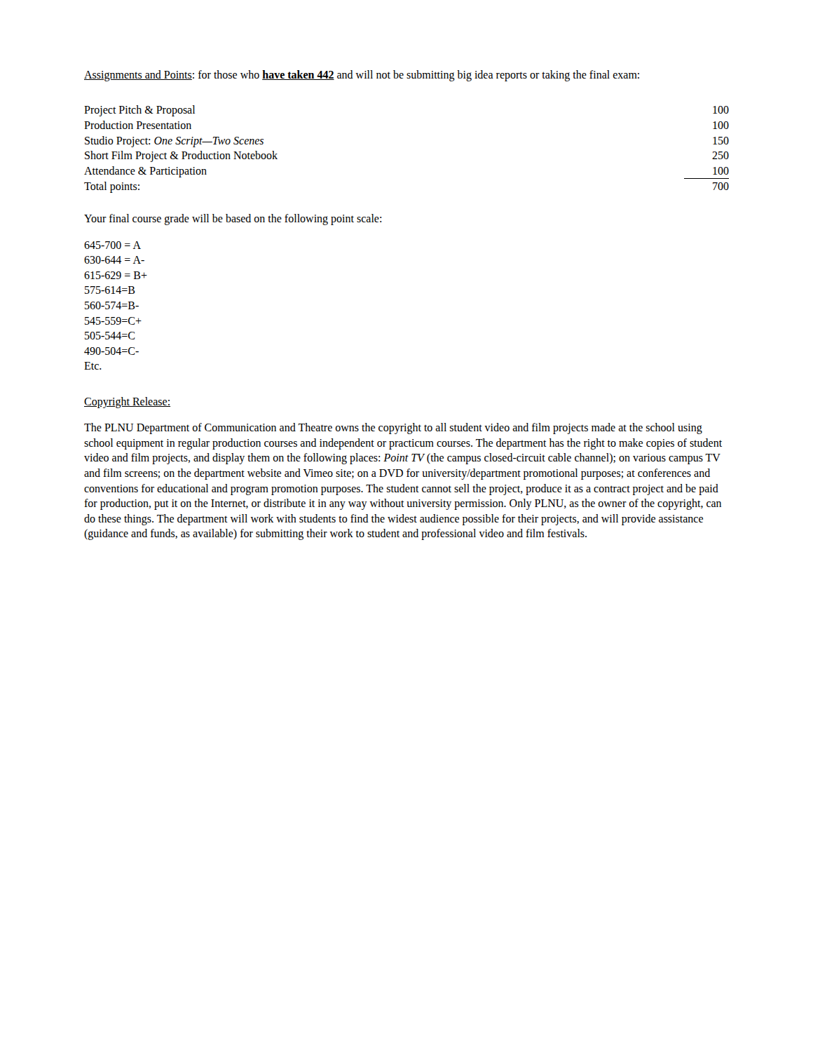Assignments and Points: for those who have taken 442 and will not be submitting big idea reports or taking the final exam:
| Project Pitch & Proposal | 100 |
| Production Presentation | 100 |
| Studio Project: One Script—Two Scenes | 150 |
| Short Film Project & Production Notebook | 250 |
| Attendance & Participation | 100 |
| Total points: | 700 |
Your final course grade will be based on the following point scale:
645-700 = A
630-644 = A-
615-629 = B+
575-614=B
560-574=B-
545-559=C+
505-544=C
490-504=C-
Etc.
Copyright Release:
The PLNU Department of Communication and Theatre owns the copyright to all student video and film projects made at the school using school equipment in regular production courses and independent or practicum courses. The department has the right to make copies of student video and film projects, and display them on the following places: Point TV (the campus closed-circuit cable channel); on various campus TV and film screens; on the department website and Vimeo site; on a DVD for university/department promotional purposes; at conferences and conventions for educational and program promotion purposes. The student cannot sell the project, produce it as a contract project and be paid for production, put it on the Internet, or distribute it in any way without university permission. Only PLNU, as the owner of the copyright, can do these things. The department will work with students to find the widest audience possible for their projects, and will provide assistance (guidance and funds, as available) for submitting their work to student and professional video and film festivals.